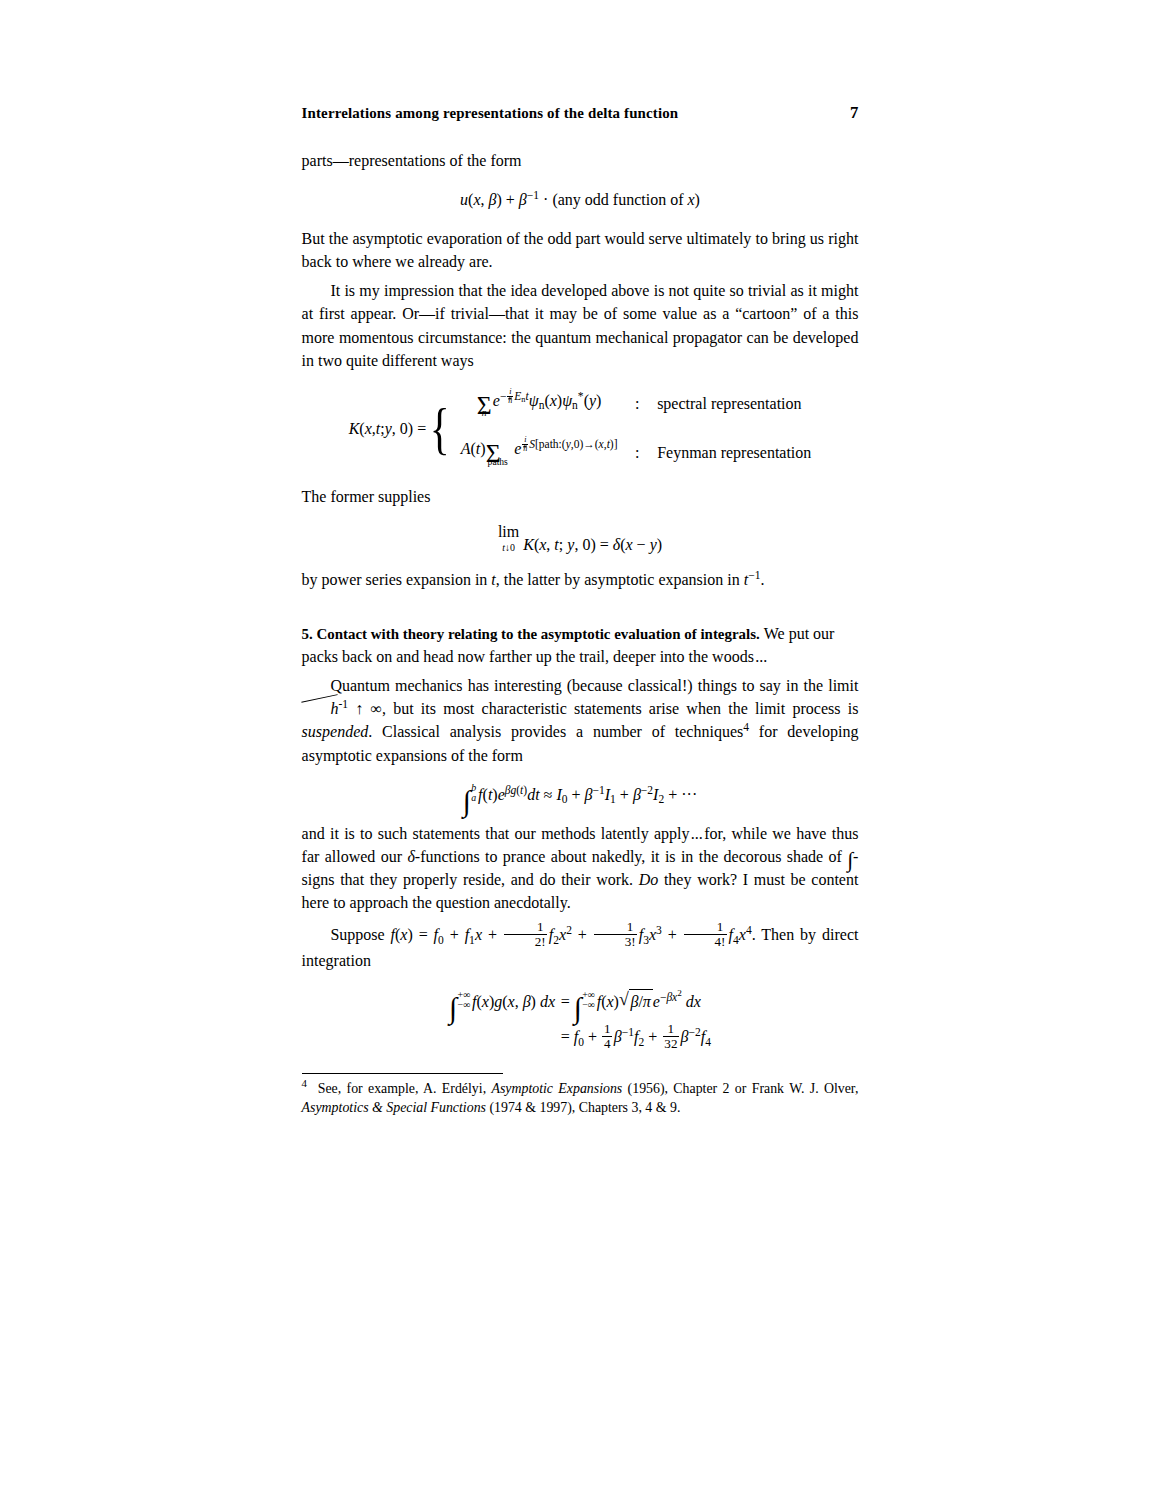Interrelations among representations of the delta function 7
parts—representations of the form
u(x, β) + β−1 · (any odd function of x)
But the asymptotic evaporation of the odd part would serve ultimately to bring us right back to where we already are.
It is my impression that the idea developed above is not quite so trivial as it might at first appear. Or—if trivial—that it may be of some value as a “cartoon” of a this more momentous circumstance: the quantum mechanical propagator can be developed in two quite different ways
K(x, t; y, 0) = { Σn e−ih Entψn(x)ψn*(y) : spectral representation A(t)Σpaths eih S[path:(y,0)→(x,t)] : Feynman representation
The former supplies
lim t↓0 K(x, t; y, 0) = δ(x − y)
by power series expansion in t, the latter by asymptotic expansion in t−1.
5. Contact with theory relating to the asymptotic evaluation of integrals.
We put our packs back on and head now farther up the trail, deeper into the woods ...
Quantum mechanics has interesting (because classical!) things to say in the limit h-1 ↑ ∞, but its most characteristic statements arise when the limit process is suspended. Classical analysis provides a number of techniques4 for developing asymptotic expansions of the form
∫ba f(t)eβg(t)dt ≈ I0 + β−1I1 + β−2I2 + ···
and it is to such statements that our methods latently apply ... for, while we have thus far allowed our δ-functions to prance about nakedly, it is in the decorous shade of ∫-signs that they properly reside, and do their work. Do they work? I must be content here to approach the question anecdotally.
Suppose f(x) = f0 + f1x + 12!f2x2 + 13!f3x3 + 14!f4x4. Then by direct integration
∫+∞−∞f(x)g(x, β) dx = ∫+∞−∞f(x)β/π e−βx2 dx = f0 + 14 β−1f2 + 132 β−2f4
4 See, for example, A. Erdélyi, Asymptotic Expansions (1956), Chapter 2 or Frank W. J. Olver, Asymptotics & Special Functions (1974 & 1997), Chapters 3, 4 & 9.